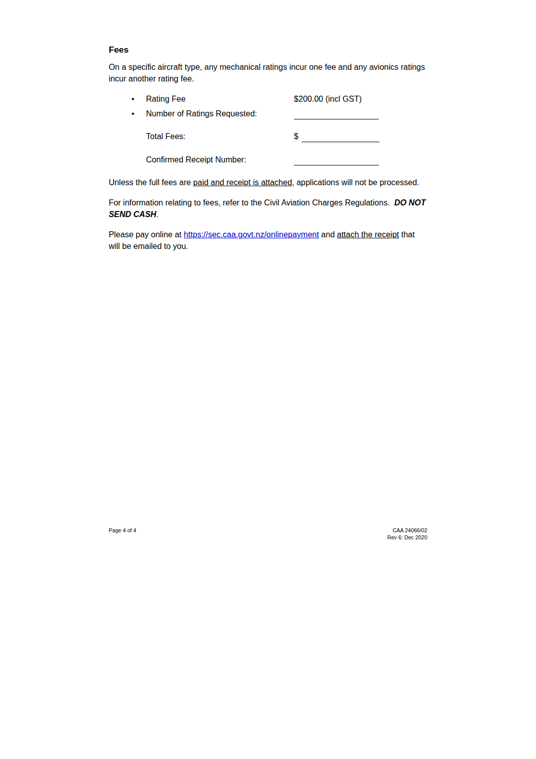Fees
On a specific aircraft type, any mechanical ratings incur one fee and any avionics ratings incur another rating fee.
Rating Fee$200.00 (incl GST)
Number of Ratings Requested:
Total Fees:$
Confirmed Receipt Number:
Unless the full fees are paid and receipt is attached, applications will not be processed.
For information relating to fees, refer to the Civil Aviation Charges Regulations. DO NOT SEND CASH.
Please pay online at https://sec.caa.govt.nz/onlinepayment and attach the receipt that will be emailed to you.
Page 4 of 4
CAA 24066/02
Rev 6: Dec 2020